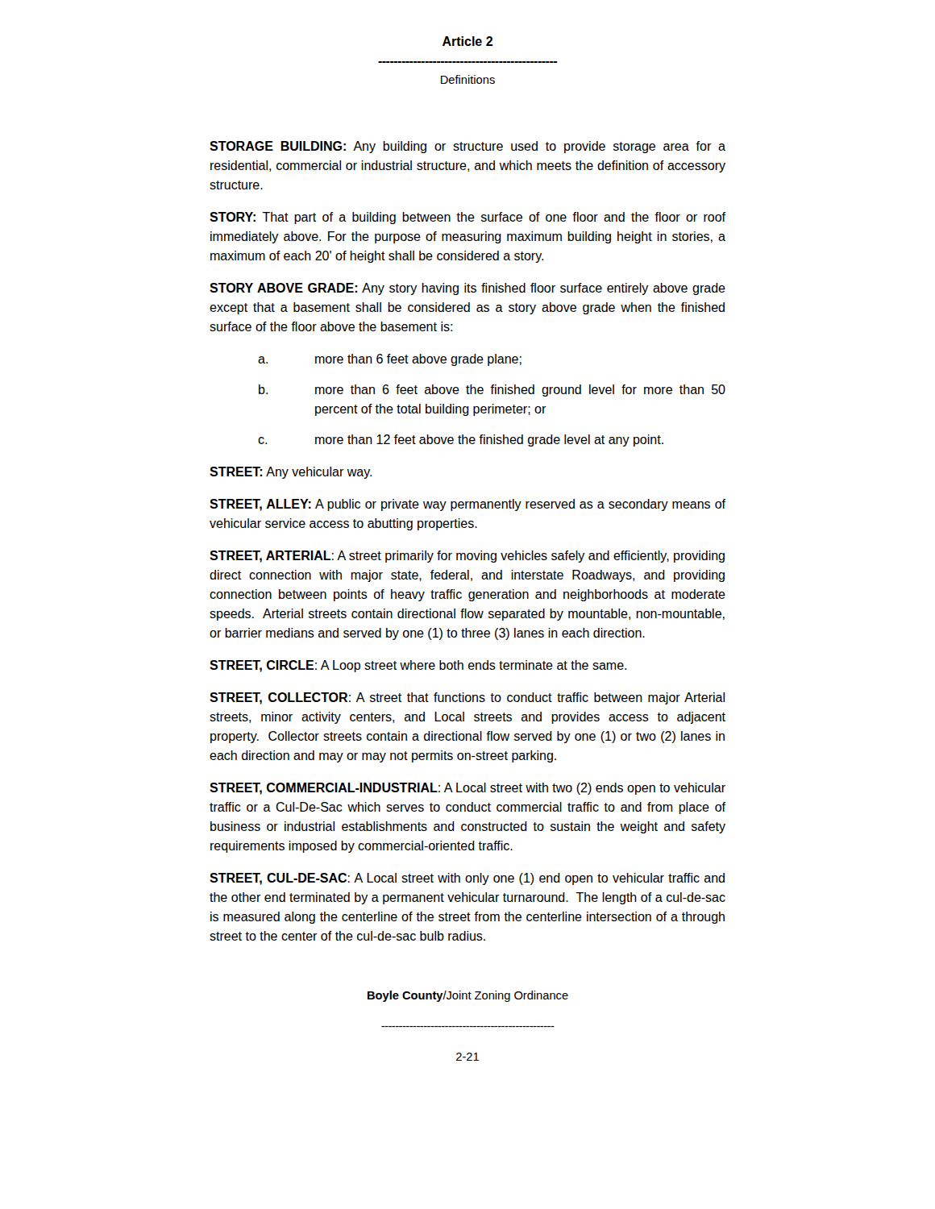Article 2
----------------------------------------------
Definitions
STORAGE BUILDING: Any building or structure used to provide storage area for a residential, commercial or industrial structure, and which meets the definition of accessory structure.
STORY: That part of a building between the surface of one floor and the floor or roof immediately above. For the purpose of measuring maximum building height in stories, a maximum of each 20' of height shall be considered a story.
STORY ABOVE GRADE: Any story having its finished floor surface entirely above grade except that a basement shall be considered as a story above grade when the finished surface of the floor above the basement is:
a. more than 6 feet above grade plane;
b. more than 6 feet above the finished ground level for more than 50 percent of the total building perimeter; or
c. more than 12 feet above the finished grade level at any point.
STREET: Any vehicular way.
STREET, ALLEY: A public or private way permanently reserved as a secondary means of vehicular service access to abutting properties.
STREET, ARTERIAL: A street primarily for moving vehicles safely and efficiently, providing direct connection with major state, federal, and interstate Roadways, and providing connection between points of heavy traffic generation and neighborhoods at moderate speeds. Arterial streets contain directional flow separated by mountable, non-mountable, or barrier medians and served by one (1) to three (3) lanes in each direction.
STREET, CIRCLE: A Loop street where both ends terminate at the same.
STREET, COLLECTOR: A street that functions to conduct traffic between major Arterial streets, minor activity centers, and Local streets and provides access to adjacent property. Collector streets contain a directional flow served by one (1) or two (2) lanes in each direction and may or may not permits on-street parking.
STREET, COMMERCIAL-INDUSTRIAL: A Local street with two (2) ends open to vehicular traffic or a Cul-De-Sac which serves to conduct commercial traffic to and from place of business or industrial establishments and constructed to sustain the weight and safety requirements imposed by commercial-oriented traffic.
STREET, CUL-DE-SAC: A Local street with only one (1) end open to vehicular traffic and the other end terminated by a permanent vehicular turnaround. The length of a cul-de-sac is measured along the centerline of the street from the centerline intersection of a through street to the center of the cul-de-sac bulb radius.
Boyle County/Joint Zoning Ordinance
-------------------------------------------------
2-21